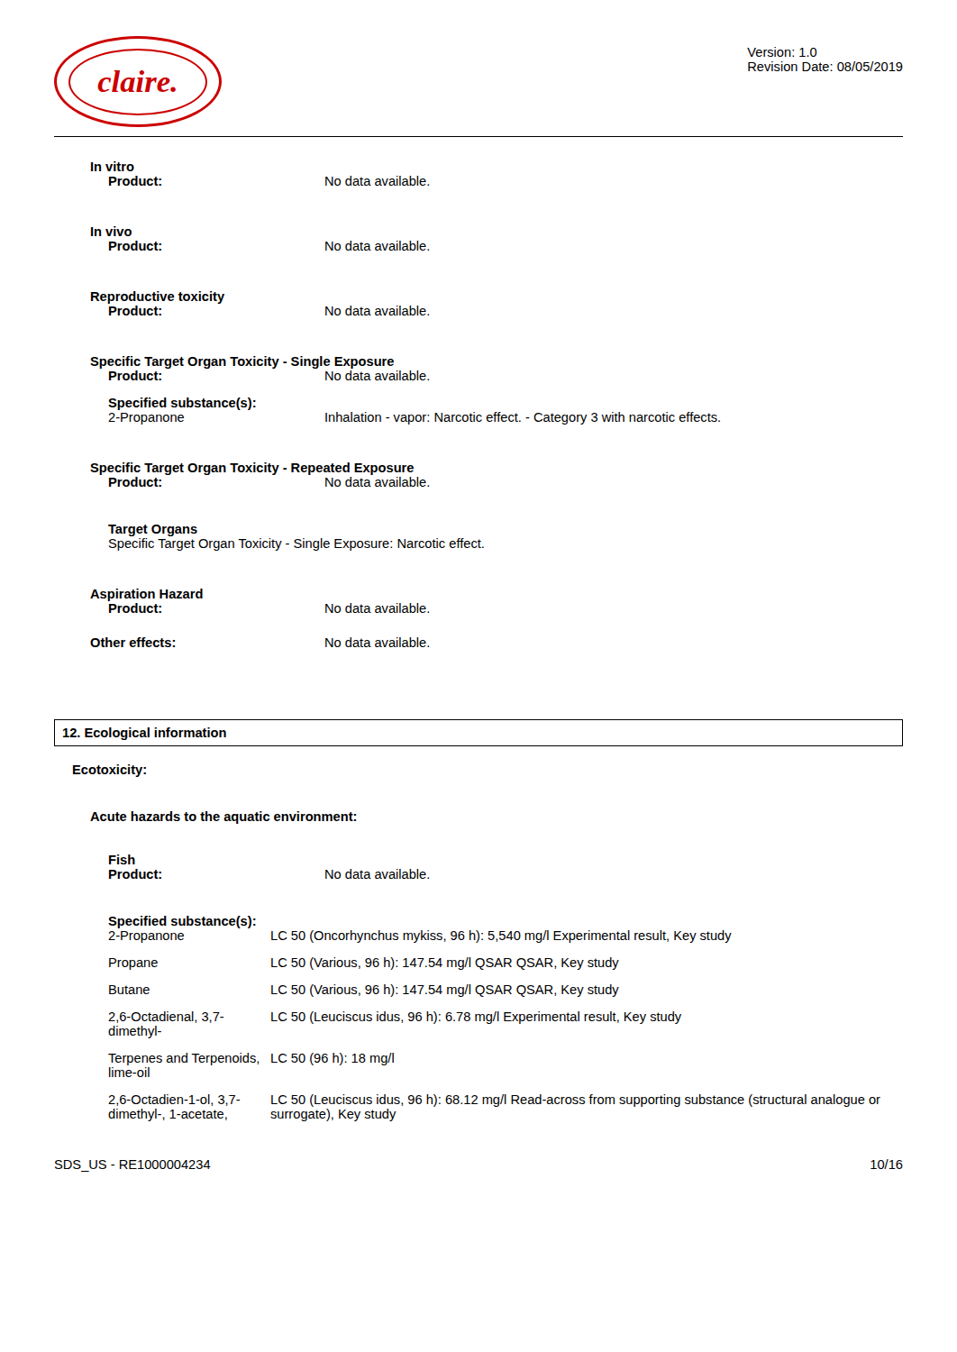claire.
Version: 1.0
Revision Date: 08/05/2019
In vitro
Product:
No data available.
In vivo
Product:
No data available.
Reproductive toxicity
Product:
No data available.
Specific Target Organ Toxicity - Single Exposure
Product:
No data available.
Specified substance(s):
2-Propanone
Inhalation - vapor: Narcotic effect. - Category 3 with narcotic effects.
Specific Target Organ Toxicity - Repeated Exposure
Product:
No data available.
Target Organs
Specific Target Organ Toxicity - Single Exposure: Narcotic effect.
Aspiration Hazard
Product:
No data available.
Other effects:
No data available.
12. Ecological information
Ecotoxicity:
Acute hazards to the aquatic environment:
Fish
Product:
No data available.
Specified substance(s):
2-Propanone
LC 50 (Oncorhynchus mykiss, 96 h): 5,540 mg/l Experimental result, Key study
Propane
LC 50 (Various, 96 h): 147.54 mg/l QSAR QSAR, Key study
Butane
LC 50 (Various, 96 h): 147.54 mg/l QSAR QSAR, Key study
2,6-Octadienal, 3,7-dimethyl-
LC 50 (Leuciscus idus, 96 h): 6.78 mg/l Experimental result, Key study
Terpenes and Terpenoids, lime-oil
LC 50 (96 h): 18 mg/l
2,6-Octadien-1-ol, 3,7-dimethyl-, 1-acetate,
LC 50 (Leuciscus idus, 96 h): 68.12 mg/l Read-across from supporting substance (structural analogue or surrogate), Key study
SDS_US - RE1000004234
10/16